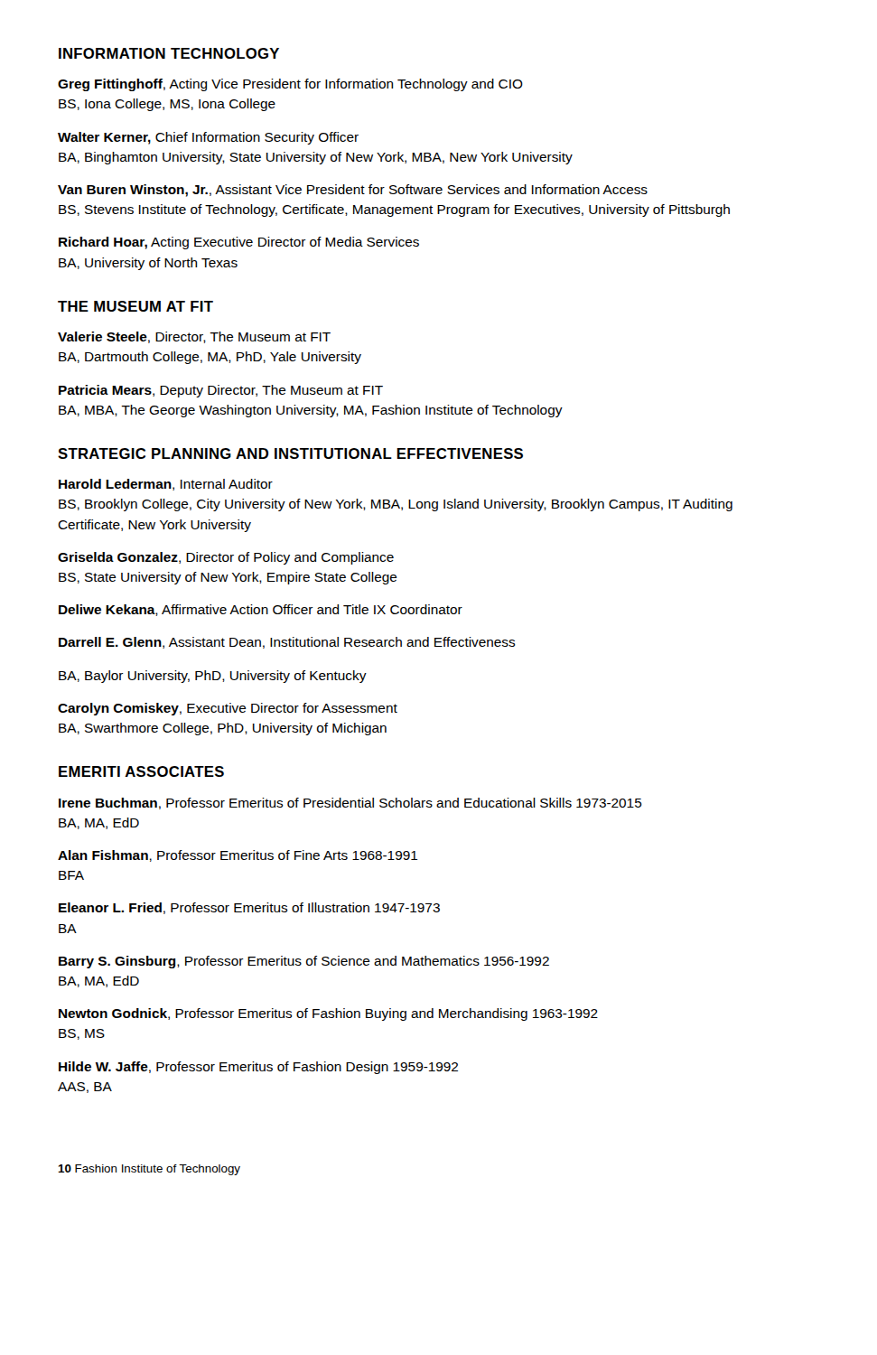Information Technology
Greg Fittinghoff, Acting Vice President for Information Technology and CIO
BS, Iona College, MS, Iona College
Walter Kerner, Chief Information Security Officer
BA, Binghamton University, State University of New York, MBA, New York University
Van Buren Winston, Jr., Assistant Vice President for Software Services and Information Access
BS, Stevens Institute of Technology, Certificate, Management Program for Executives, University of Pittsburgh
Richard Hoar, Acting Executive Director of Media Services
BA, University of North Texas
The Museum at FIT
Valerie Steele, Director, The Museum at FIT
BA, Dartmouth College, MA, PhD, Yale University
Patricia Mears, Deputy Director, The Museum at FIT
BA, MBA, The George Washington University, MA, Fashion Institute of Technology
Strategic Planning and Institutional Effectiveness
Harold Lederman, Internal Auditor
BS, Brooklyn College, City University of New York, MBA, Long Island University, Brooklyn Campus, IT Auditing Certificate, New York University
Griselda Gonzalez, Director of Policy and Compliance
BS, State University of New York, Empire State College
Deliwe Kekana, Affirmative Action Officer and Title IX Coordinator
Darrell E. Glenn, Assistant Dean, Institutional Research and Effectiveness
BA, Baylor University, PhD, University of Kentucky
Carolyn Comiskey, Executive Director for Assessment
BA, Swarthmore College, PhD, University of Michigan
Emeriti Associates
Irene Buchman, Professor Emeritus of Presidential Scholars and Educational Skills 1973-2015
BA, MA, EdD
Alan Fishman, Professor Emeritus of Fine Arts 1968-1991
BFA
Eleanor L. Fried, Professor Emeritus of Illustration 1947-1973
BA
Barry S. Ginsburg, Professor Emeritus of Science and Mathematics 1956-1992
BA, MA, EdD
Newton Godnick, Professor Emeritus of Fashion Buying and Merchandising 1963-1992
BS, MS
Hilde W. Jaffe, Professor Emeritus of Fashion Design 1959-1992
AAS, BA
10 Fashion Institute of Technology